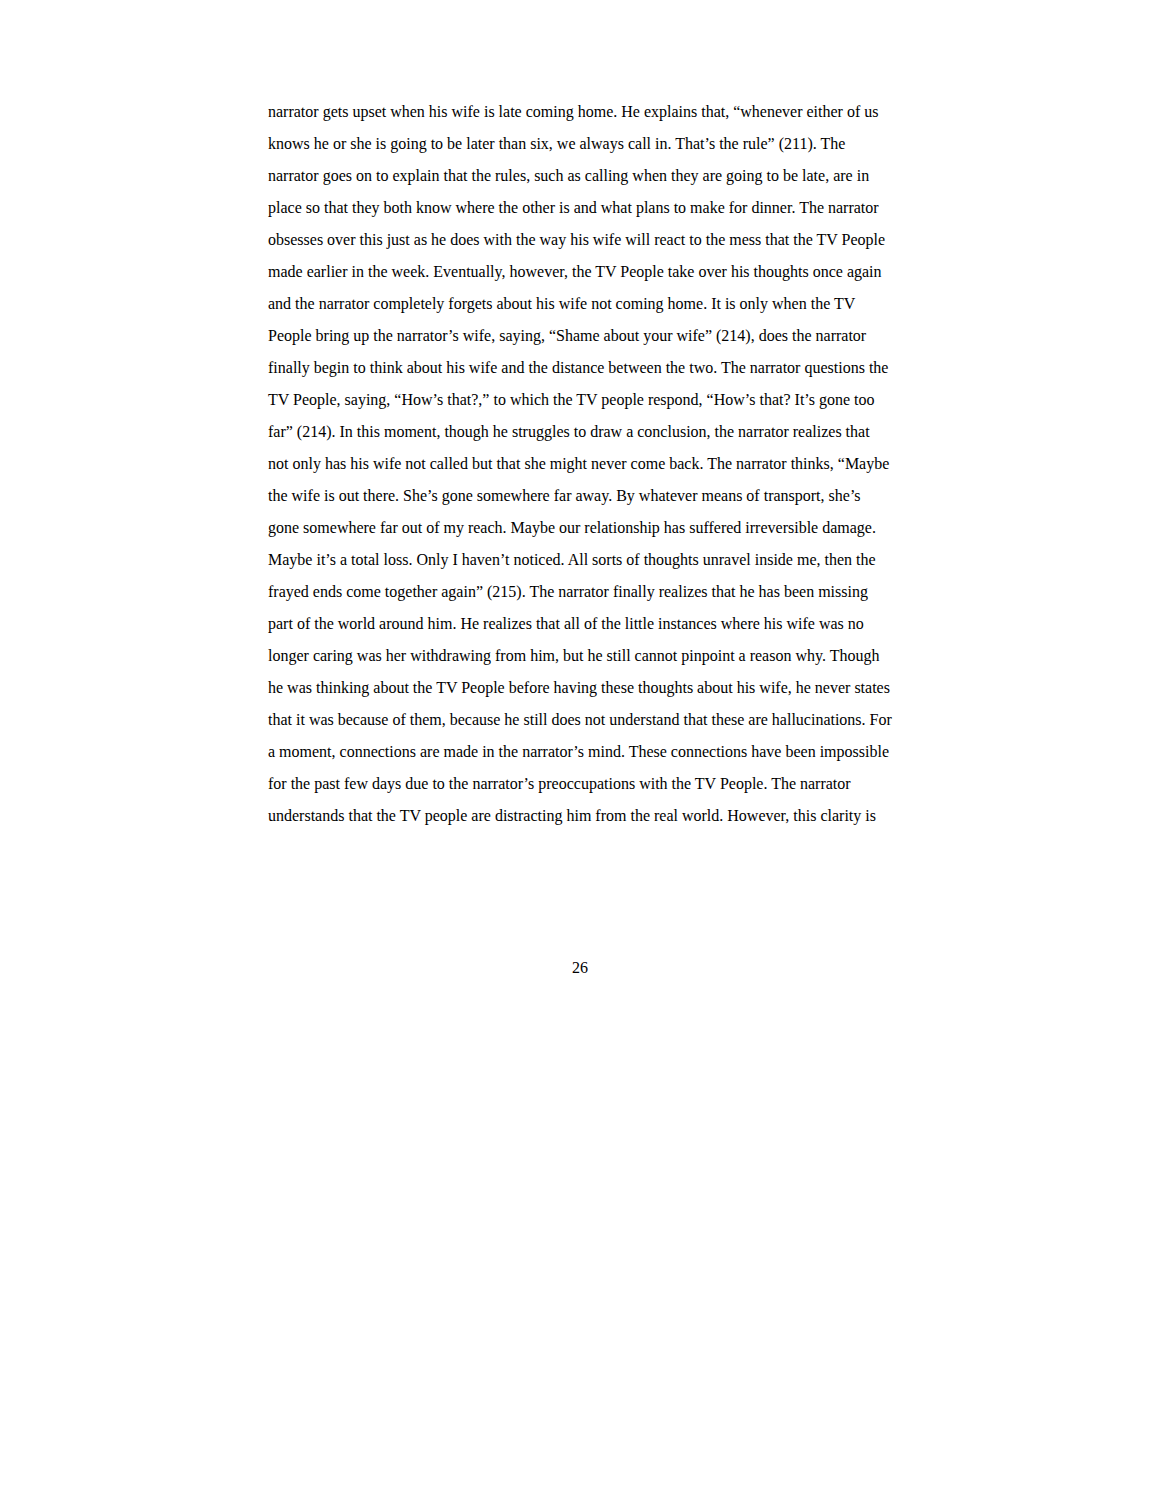narrator gets upset when his wife is late coming home. He explains that, “whenever either of us knows he or she is going to be later than six, we always call in. That’s the rule” (211). The narrator goes on to explain that the rules, such as calling when they are going to be late, are in place so that they both know where the other is and what plans to make for dinner. The narrator obsesses over this just as he does with the way his wife will react to the mess that the TV People made earlier in the week. Eventually, however, the TV People take over his thoughts once again and the narrator completely forgets about his wife not coming home. It is only when the TV People bring up the narrator’s wife, saying, “Shame about your wife” (214), does the narrator finally begin to think about his wife and the distance between the two. The narrator questions the TV People, saying, “How’s that?,” to which the TV people respond, “How’s that? It’s gone too far” (214). In this moment, though he struggles to draw a conclusion, the narrator realizes that not only has his wife not called but that she might never come back. The narrator thinks, “Maybe the wife is out there. She’s gone somewhere far away. By whatever means of transport, she’s gone somewhere far out of my reach. Maybe our relationship has suffered irreversible damage. Maybe it’s a total loss. Only I haven’t noticed. All sorts of thoughts unravel inside me, then the frayed ends come together again” (215). The narrator finally realizes that he has been missing part of the world around him. He realizes that all of the little instances where his wife was no longer caring was her withdrawing from him, but he still cannot pinpoint a reason why. Though he was thinking about the TV People before having these thoughts about his wife, he never states that it was because of them, because he still does not understand that these are hallucinations. For a moment, connections are made in the narrator’s mind. These connections have been impossible for the past few days due to the narrator’s preoccupations with the TV People. The narrator understands that the TV people are distracting him from the real world. However, this clarity is
26